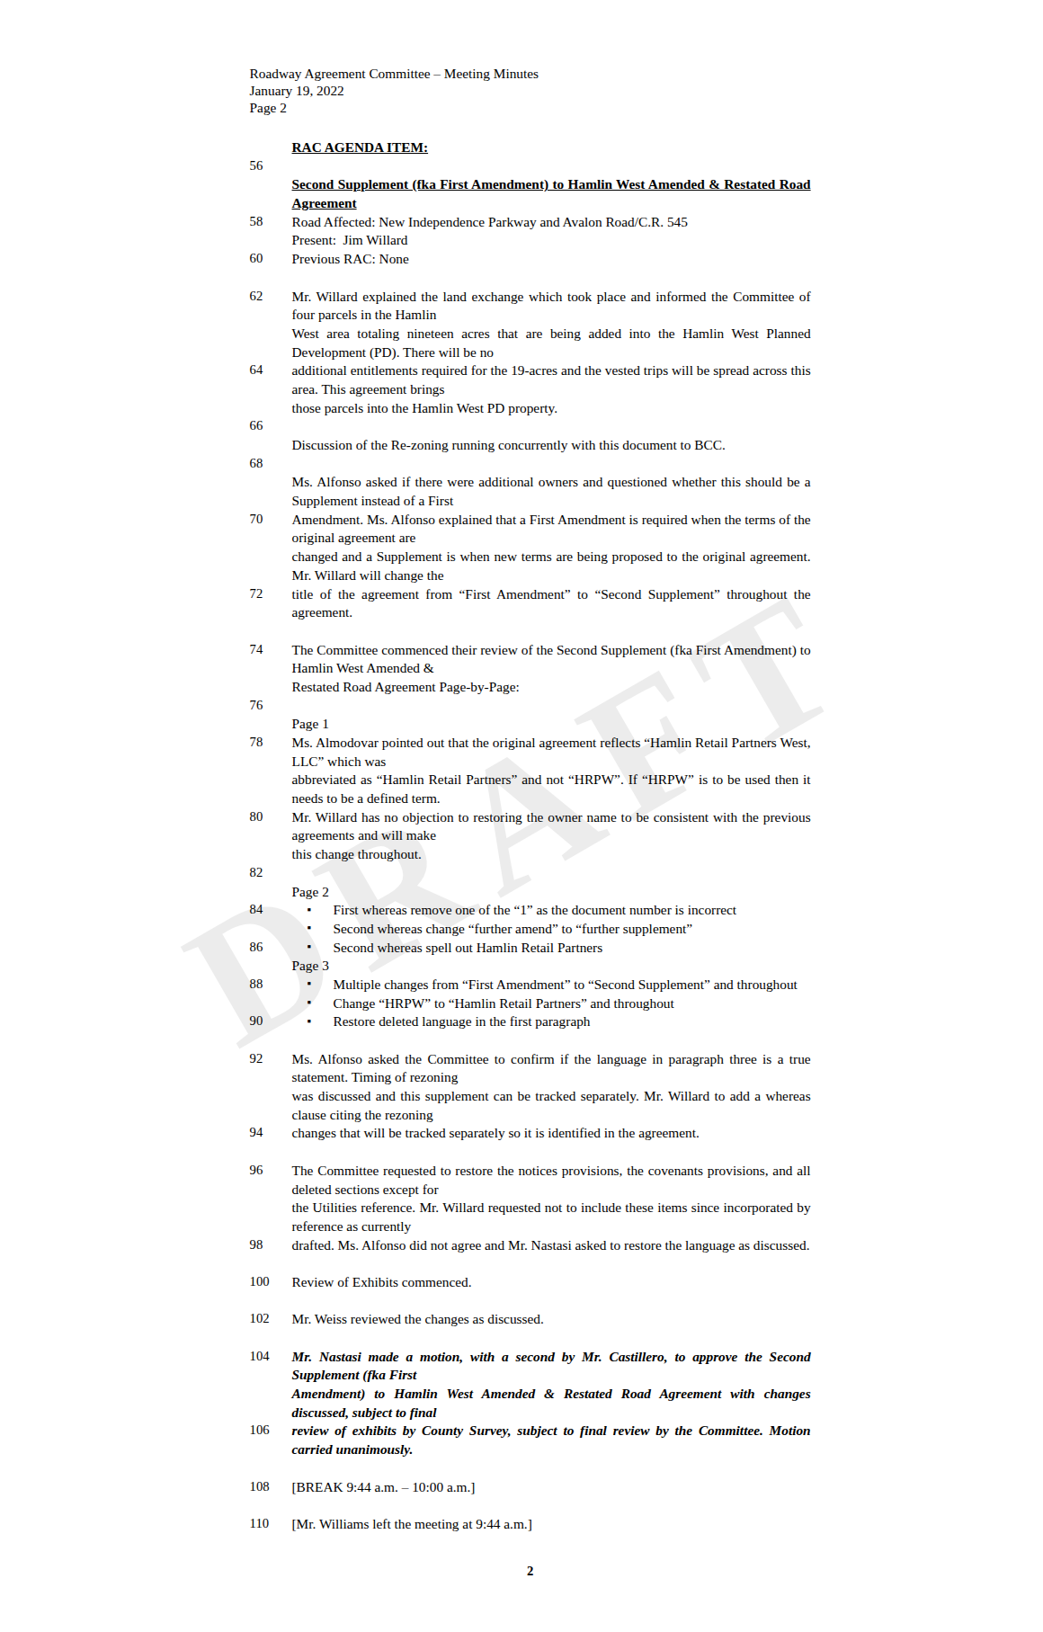DRAFT
Roadway Agreement Committee – Meeting Minutes
January 19, 2022
Page 2
RAC AGENDA ITEM:
56
Second Supplement (fka First Amendment) to Hamlin West Amended & Restated Road Agreement
58
Road Affected: New Independence Parkway and Avalon Road/C.R. 545
Present: Jim Willard
60
Previous RAC: None
62
Mr. Willard explained the land exchange which took place and informed the Committee of four parcels in the Hamlin
West area totaling nineteen acres that are being added into the Hamlin West Planned Development (PD). There will be no
64
additional entitlements required for the 19-acres and the vested trips will be spread across this area. This agreement brings
those parcels into the Hamlin West PD property.
66
Discussion of the Re-zoning running concurrently with this document to BCC.
68
Ms. Alfonso asked if there were additional owners and questioned whether this should be a Supplement instead of a First
70
Amendment. Ms. Alfonso explained that a First Amendment is required when the terms of the original agreement are
changed and a Supplement is when new terms are being proposed to the original agreement. Mr. Willard will change the
72
title of the agreement from “First Amendment” to “Second Supplement” throughout the agreement.
74
The Committee commenced their review of the Second Supplement (fka First Amendment) to Hamlin West Amended &
Restated Road Agreement Page-by-Page:
76
Page 1
78
Ms. Almodovar pointed out that the original agreement reflects “Hamlin Retail Partners West, LLC” which was
abbreviated as “Hamlin Retail Partners” and not “HRPW”. If “HRPW” is to be used then it needs to be a defined term.
80
Mr. Willard has no objection to restoring the owner name to be consistent with the previous agreements and will make
this change throughout.
82
Page 2
84
First whereas remove one of the “1” as the document number is incorrect
Second whereas change “further amend” to “further supplement”
86
Second whereas spell out Hamlin Retail Partners
Page 3
88
Multiple changes from “First Amendment” to “Second Supplement” and throughout
Change “HRPW” to “Hamlin Retail Partners” and throughout
90
Restore deleted language in the first paragraph
92
Ms. Alfonso asked the Committee to confirm if the language in paragraph three is a true statement. Timing of rezoning
was discussed and this supplement can be tracked separately. Mr. Willard to add a whereas clause citing the rezoning
94
changes that will be tracked separately so it is identified in the agreement.
96
The Committee requested to restore the notices provisions, the covenants provisions, and all deleted sections except for
the Utilities reference. Mr. Willard requested not to include these items since incorporated by reference as currently
98
drafted. Ms. Alfonso did not agree and Mr. Nastasi asked to restore the language as discussed.
100
Review of Exhibits commenced.
102
Mr. Weiss reviewed the changes as discussed.
104
Mr. Nastasi made a motion, with a second by Mr. Castillero, to approve the Second Supplement (fka First
Amendment) to Hamlin West Amended & Restated Road Agreement with changes discussed, subject to final
106
review of exhibits by County Survey, subject to final review by the Committee. Motion carried unanimously.
108
[BREAK 9:44 a.m. – 10:00 a.m.]
110
[Mr. Williams left the meeting at 9:44 a.m.]
2